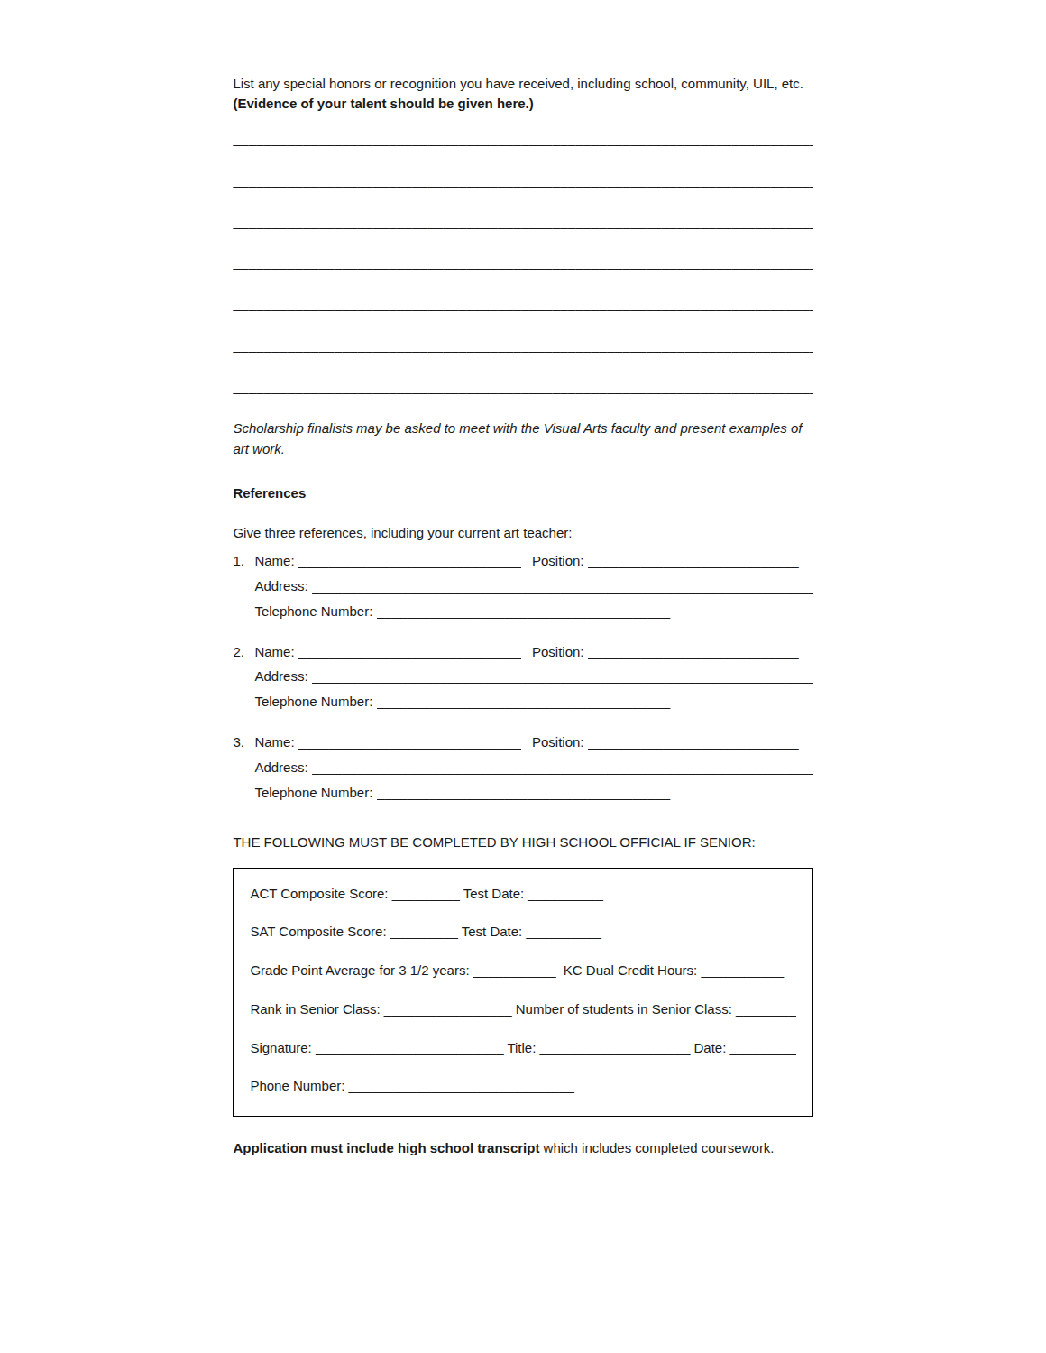List any special honors or recognition you have received, including school, community, UIL, etc.
(Evidence of your talent should be given here.)
_______________________________________________________________________________________
_______________________________________________________________________________________
_______________________________________________________________________________________
_______________________________________________________________________________________
_______________________________________________________________________________________
_______________________________________________________________________________________
_______________________________________________________________________________________
Scholarship finalists may be asked to meet with the Visual Arts faculty and present examples of art work.
References
Give three references, including your current art teacher:
1. Name: _______________________________________________ Position: ____________________________
Address: _________________________________________________________________________________
Telephone Number: _______________________________________
2. Name: _______________________________________________ Position: ____________________________
Address: _________________________________________________________________________________
Telephone Number: _______________________________________
3. Name: _______________________________________________ Position: ____________________________
Address: _________________________________________________________________________________
Telephone Number: _______________________________________
THE FOLLOWING MUST BE COMPLETED BY HIGH SCHOOL OFFICIAL IF SENIOR:
ACT Composite Score: _________ Test Date: __________
SAT Composite Score: _________ Test Date: __________
Grade Point Average for 3 1/2 years: ___________ KC Dual Credit Hours: ___________
Rank in Senior Class: _________________ Number of students in Senior Class: _____________
Signature: _________________________ Title: ____________________ Date: _____________
Phone Number: ______________________________
Application must include high school transcript which includes completed coursework.